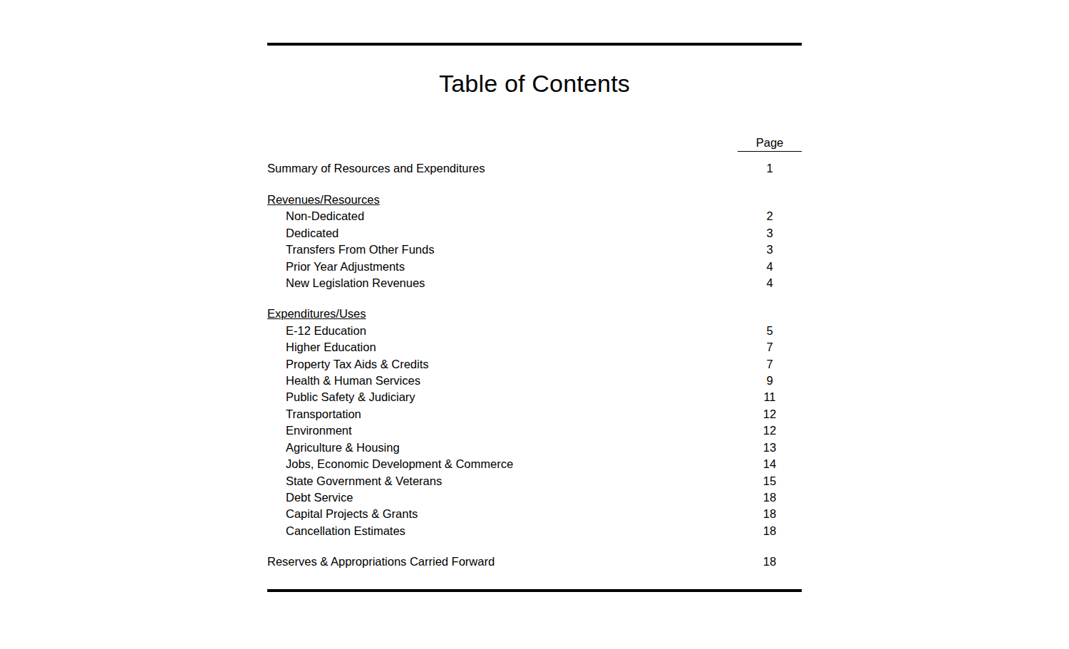Table of Contents
| | Page |
| Summary of Resources and Expenditures | 1 |
| Revenues/Resources | |
| Non-Dedicated | 2 |
| Dedicated | 3 |
| Transfers From Other Funds | 3 |
| Prior Year Adjustments | 4 |
| New Legislation Revenues | 4 |
| Expenditures/Uses | |
| E-12 Education | 5 |
| Higher Education | 7 |
| Property Tax Aids & Credits | 7 |
| Health & Human Services | 9 |
| Public Safety & Judiciary | 11 |
| Transportation | 12 |
| Environment | 12 |
| Agriculture & Housing | 13 |
| Jobs, Economic Development & Commerce | 14 |
| State Government & Veterans | 15 |
| Debt Service | 18 |
| Capital Projects & Grants | 18 |
| Cancellation Estimates | 18 |
| Reserves & Appropriations Carried Forward | 18 |